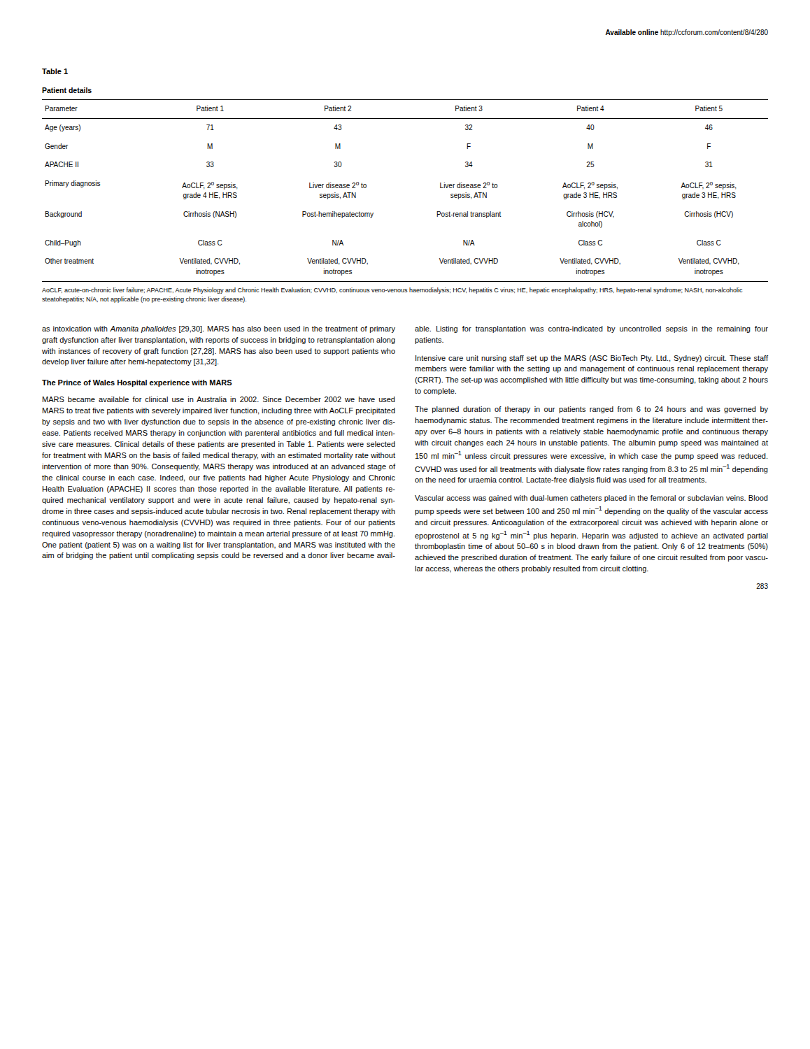Available online http://ccforum.com/content/8/4/280
Table 1
Patient details
| Parameter | Patient 1 | Patient 2 | Patient 3 | Patient 4 | Patient 5 |
| --- | --- | --- | --- | --- | --- |
| Age (years) | 71 | 43 | 32 | 40 | 46 |
| Gender | M | M | F | M | F |
| APACHE II | 33 | 30 | 34 | 25 | 31 |
| Primary diagnosis | AoCLF, 2 o sepsis, grade 4 HE, HRS | Liver disease 2 o to sepsis, ATN | Liver disease 2 o to sepsis, ATN | AoCLF, 2 o sepsis, grade 3 HE, HRS | AoCLF, 2 o sepsis, grade 3 HE, HRS |
| Background | Cirrhosis (NASH) | Post-hemihepatectomy | Post-renal transplant | Cirrhosis (HCV, alcohol) | Cirrhosis (HCV) |
| Child–Pugh | Class C | N/A | N/A | Class C | Class C |
| Other treatment | Ventilated, CVVHD, inotropes | Ventilated, CVVHD, inotropes | Ventilated, CVVHD | Ventilated, CVVHD, inotropes | Ventilated, CVVHD, inotropes |
AoCLF, acute-on-chronic liver failure; APACHE, Acute Physiology and Chronic Health Evaluation; CVVHD, continuous veno-venous haemodialysis; HCV, hepatitis C virus; HE, hepatic encephalopathy; HRS, hepato-renal syndrome; NASH, non-alcoholic steatohepatitis; N/A, not applicable (no pre-existing chronic liver disease).
as intoxication with Amanita phalloides [29,30]. MARS has also been used in the treatment of primary graft dysfunction after liver transplantation, with reports of success in bridging to retransplantation along with instances of recovery of graft function [27,28]. MARS has also been used to support patients who develop liver failure after hemi-hepatectomy [31,32].
The Prince of Wales Hospital experience with MARS
MARS became available for clinical use in Australia in 2002. Since December 2002 we have used MARS to treat five patients with severely impaired liver function, including three with AoCLF precipitated by sepsis and two with liver dysfunction due to sepsis in the absence of pre-existing chronic liver disease. Patients received MARS therapy in conjunction with parenteral antibiotics and full medical intensive care measures. Clinical details of these patients are presented in Table 1. Patients were selected for treatment with MARS on the basis of failed medical therapy, with an estimated mortality rate without intervention of more than 90%. Consequently, MARS therapy was introduced at an advanced stage of the clinical course in each case. Indeed, our five patients had higher Acute Physiology and Chronic Health Evaluation (APACHE) II scores than those reported in the available literature. All patients required mechanical ventilatory support and were in acute renal failure, caused by hepato-renal syndrome in three cases and sepsis-induced acute tubular necrosis in two. Renal replacement therapy with continuous veno-venous haemodialysis (CVVHD) was required in three patients. Four of our patients required vasopressor therapy (noradrenaline) to maintain a mean arterial pressure of at least 70 mmHg. One patient (patient 5) was on a waiting list for liver transplantation, and MARS was instituted with the aim of bridging the patient until complicating sepsis could be reversed and a donor liver became available. Listing for transplantation was contra-indicated by uncontrolled sepsis in the remaining four patients.
Intensive care unit nursing staff set up the MARS (ASC BioTech Pty. Ltd., Sydney) circuit. These staff members were familiar with the setting up and management of continuous renal replacement therapy (CRRT). The set-up was accomplished with little difficulty but was time-consuming, taking about 2 hours to complete.
The planned duration of therapy in our patients ranged from 6 to 24 hours and was governed by haemodynamic status. The recommended treatment regimens in the literature include intermittent therapy over 6–8 hours in patients with a relatively stable haemodynamic profile and continuous therapy with circuit changes each 24 hours in unstable patients. The albumin pump speed was maintained at 150 ml min–1 unless circuit pressures were excessive, in which case the pump speed was reduced. CVVHD was used for all treatments with dialysate flow rates ranging from 8.3 to 25 ml min–1 depending on the need for uraemia control. Lactate-free dialysis fluid was used for all treatments.
Vascular access was gained with dual-lumen catheters placed in the femoral or subclavian veins. Blood pump speeds were set between 100 and 250 ml min–1 depending on the quality of the vascular access and circuit pressures. Anticoagulation of the extracorporeal circuit was achieved with heparin alone or epoprostenol at 5 ng kg–1 min–1 plus heparin. Heparin was adjusted to achieve an activated partial thromboplastin time of about 50–60 s in blood drawn from the patient. Only 6 of 12 treatments (50%) achieved the prescribed duration of treatment. The early failure of one circuit resulted from poor vascular access, whereas the others probably resulted from circuit clotting.
283